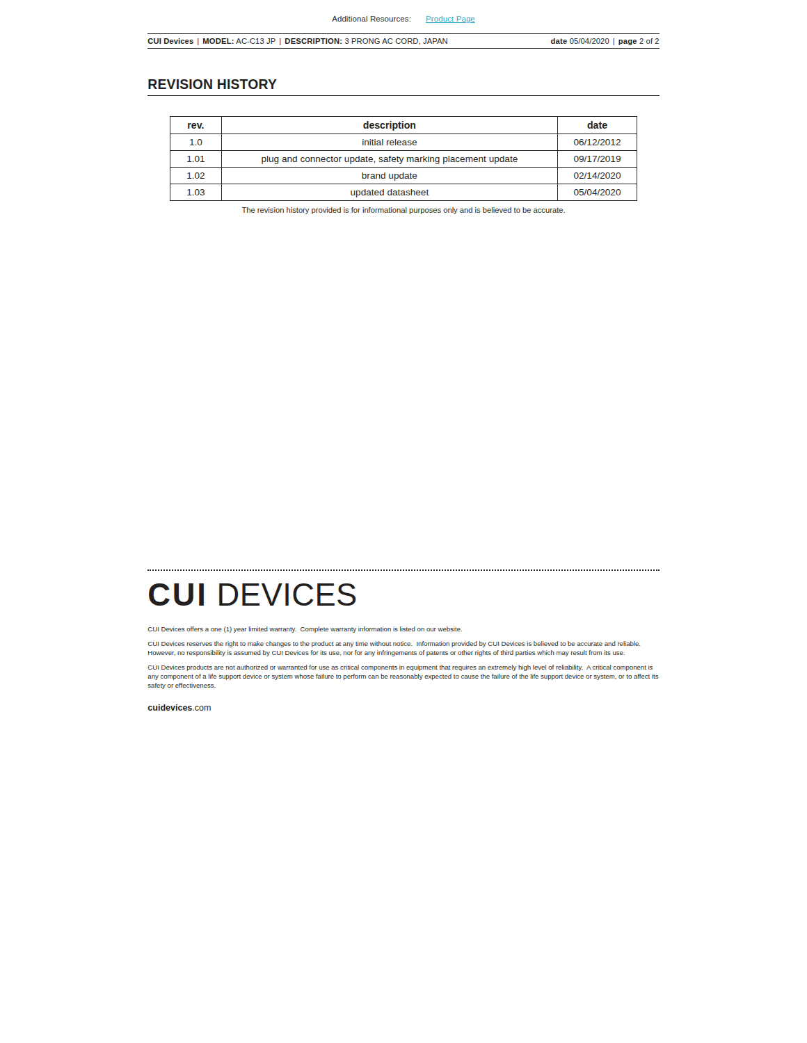Additional Resources: Product Page
CUI Devices|MODEL: AC-C13 JP|DESCRIPTION: 3 PRONG AC CORD, JAPAN
date 05/04/2020|page 2 of 2
Revision History
| rev. | description | date |
| --- | --- | --- |
| 1.0 | initial release | 06/12/2012 |
| 1.01 | plug and connector update, safety marking placement update | 09/17/2019 |
| 1.02 | brand update | 02/14/2020 |
| 1.03 | updated datasheet | 05/04/2020 |
The revision history provided is for informational purposes only and is believed to be accurate.
CUI DEVICES
CUI Devices offers a one (1) year limited warranty. Complete warranty information is listed on our website.
CUI Devices reserves the right to make changes to the product at any time without notice. Information provided by CUI Devices is believed to be accurate and reliable. However, no responsibility is assumed by CUI Devices for its use, nor for any infringements of patents or other rights of third parties which may result from its use.
CUI Devices products are not authorized or warranted for use as critical components in equipment that requires an extremely high level of reliability. A critical component is any component of a life support device or system whose failure to perform can be reasonably expected to cause the failure of the life support device or system, or to affect its safety or effectiveness.
cuidevices.com